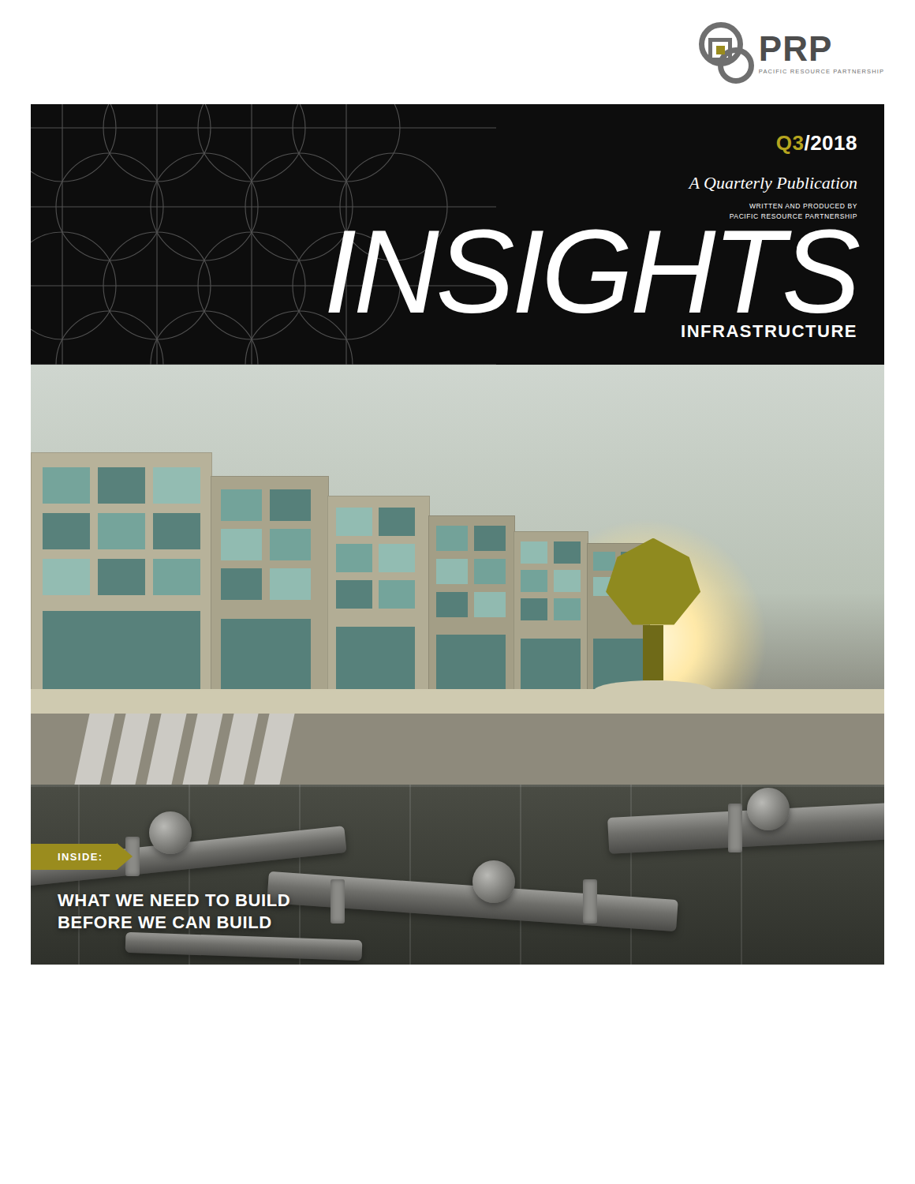PRP PACIFIC RESOURCE PARTNERSHIP
Q3/2018
A Quarterly Publication
WRITTEN AND PRODUCED BY
PACIFIC RESOURCE PARTNERSHIP
INSIGHTS
INFRASTRUCTURE
INSIDE:
WHAT WE NEED TO BUILD
BEFORE WE CAN BUILD